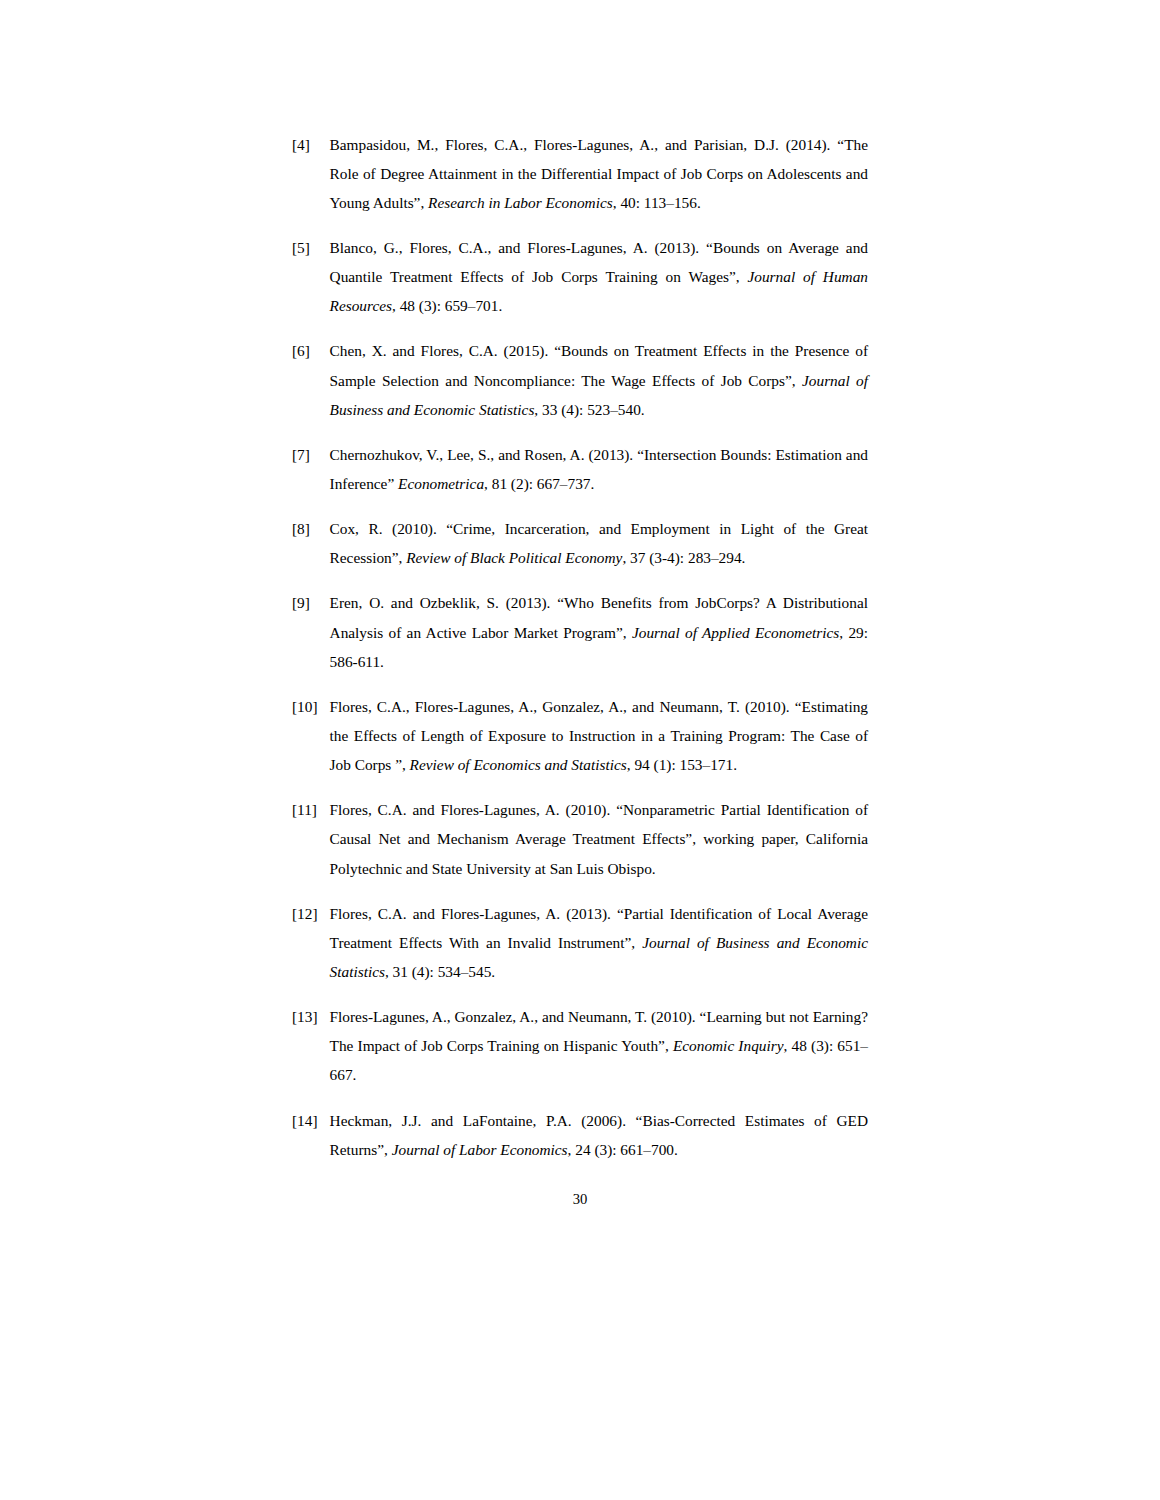[4] Bampasidou, M., Flores, C.A., Flores-Lagunes, A., and Parisian, D.J. (2014). “The Role of Degree Attainment in the Differential Impact of Job Corps on Adolescents and Young Adults”, Research in Labor Economics, 40: 113–156.
[5] Blanco, G., Flores, C.A., and Flores-Lagunes, A. (2013). “Bounds on Average and Quantile Treatment Effects of Job Corps Training on Wages”, Journal of Human Resources, 48 (3): 659–701.
[6] Chen, X. and Flores, C.A. (2015). “Bounds on Treatment Effects in the Presence of Sample Selection and Noncompliance: The Wage Effects of Job Corps”, Journal of Business and Economic Statistics, 33 (4): 523–540.
[7] Chernozhukov, V., Lee, S., and Rosen, A. (2013). “Intersection Bounds: Estimation and Inference” Econometrica, 81 (2): 667–737.
[8] Cox, R. (2010). “Crime, Incarceration, and Employment in Light of the Great Recession”, Review of Black Political Economy, 37 (3-4): 283–294.
[9] Eren, O. and Ozbeklik, S. (2013). “Who Benefits from JobCorps? A Distributional Analysis of an Active Labor Market Program”, Journal of Applied Econometrics, 29: 586-611.
[10] Flores, C.A., Flores-Lagunes, A., Gonzalez, A., and Neumann, T. (2010). “Estimating the Effects of Length of Exposure to Instruction in a Training Program: The Case of Job Corps ”, Review of Economics and Statistics, 94 (1): 153–171.
[11] Flores, C.A. and Flores-Lagunes, A. (2010). “Nonparametric Partial Identification of Causal Net and Mechanism Average Treatment Effects”, working paper, California Polytechnic and State University at San Luis Obispo.
[12] Flores, C.A. and Flores-Lagunes, A. (2013). “Partial Identification of Local Average Treatment Effects With an Invalid Instrument”, Journal of Business and Economic Statistics, 31 (4): 534–545.
[13] Flores-Lagunes, A., Gonzalez, A., and Neumann, T. (2010). “Learning but not Earning? The Impact of Job Corps Training on Hispanic Youth”, Economic Inquiry, 48 (3): 651–667.
[14] Heckman, J.J. and LaFontaine, P.A. (2006). “Bias-Corrected Estimates of GED Returns”, Journal of Labor Economics, 24 (3): 661–700.
30